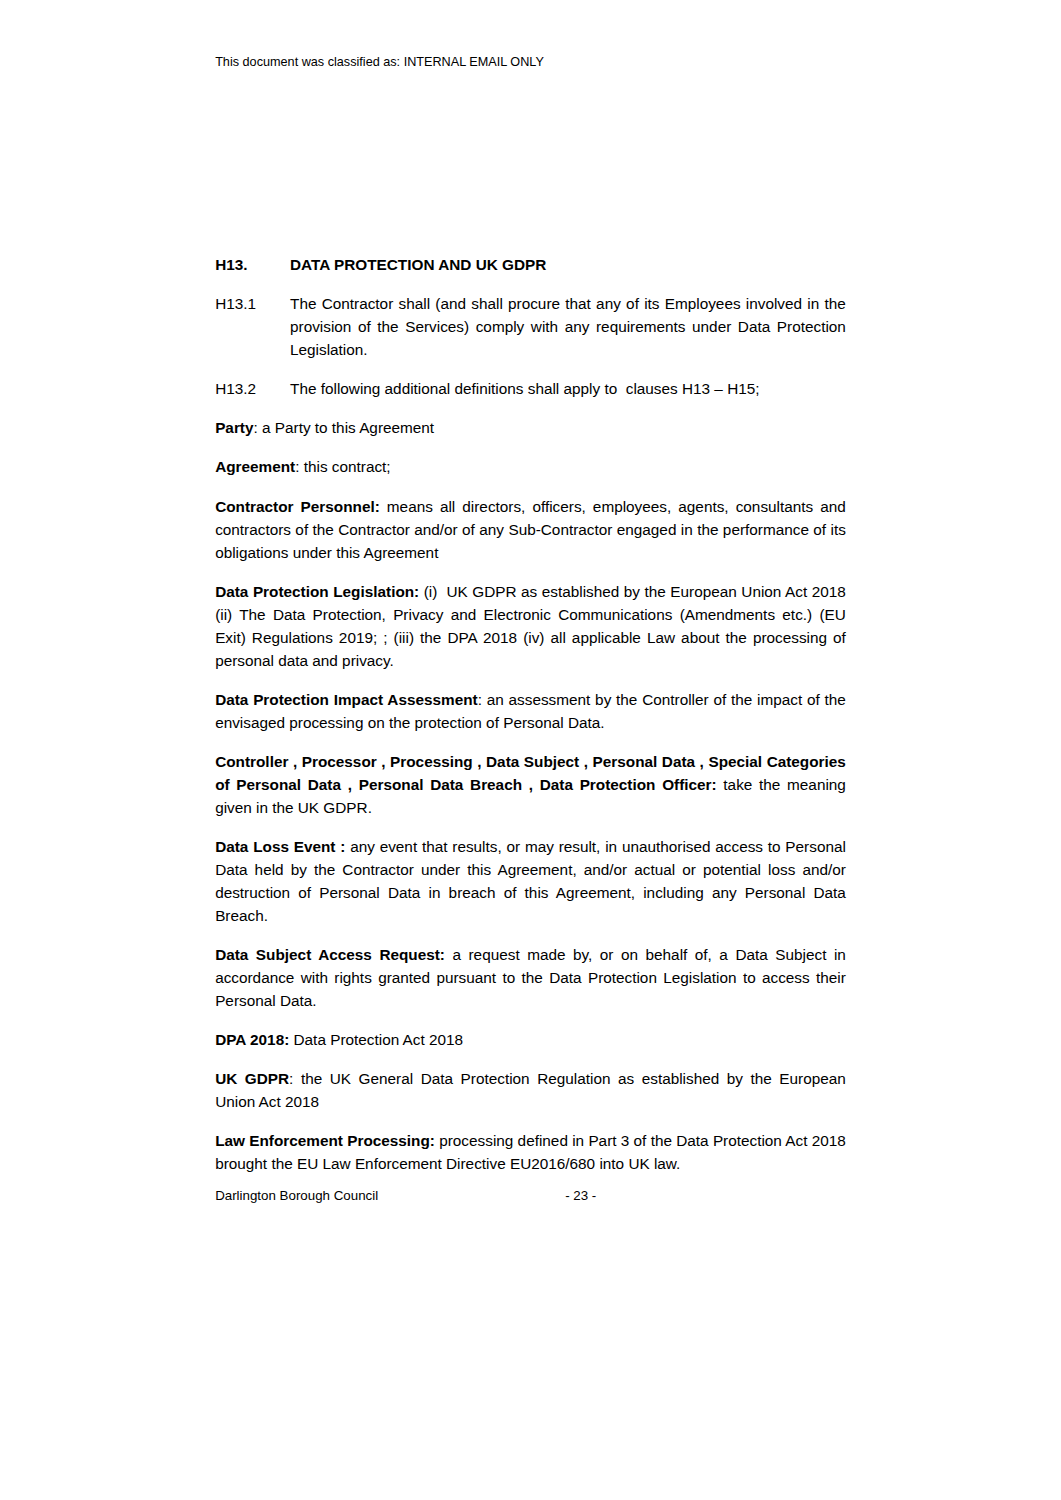This document was classified as: INTERNAL EMAIL ONLY
H13.
DATA PROTECTION AND UK GDPR
H13.1
The Contractor shall (and shall procure that any of its Employees involved in the provision of the Services) comply with any requirements under Data Protection Legislation.
H13.2
The following additional definitions shall apply to clauses H13 – H15;
Party: a Party to this Agreement
Agreement: this contract;
Contractor Personnel: means all directors, officers, employees, agents, consultants and contractors of the Contractor and/or of any Sub-Contractor engaged in the performance of its obligations under this Agreement
Data Protection Legislation: (i) UK GDPR as established by the European Union Act 2018 (ii) The Data Protection, Privacy and Electronic Communications (Amendments etc.) (EU Exit) Regulations 2019; ; (iii) the DPA 2018 (iv) all applicable Law about the processing of personal data and privacy.
Data Protection Impact Assessment: an assessment by the Controller of the impact of the envisaged processing on the protection of Personal Data.
Controller , Processor , Processing , Data Subject , Personal Data , Special Categories of Personal Data , Personal Data Breach , Data Protection Officer: take the meaning given in the UK GDPR.
Data Loss Event : any event that results, or may result, in unauthorised access to Personal Data held by the Contractor under this Agreement, and/or actual or potential loss and/or destruction of Personal Data in breach of this Agreement, including any Personal Data Breach.
Data Subject Access Request: a request made by, or on behalf of, a Data Subject in accordance with rights granted pursuant to the Data Protection Legislation to access their Personal Data.
DPA 2018: Data Protection Act 2018
UK GDPR: the UK General Data Protection Regulation as established by the European Union Act 2018
Law Enforcement Processing: processing defined in Part 3 of the Data Protection Act 2018 brought the EU Law Enforcement Directive EU2016/680 into UK law.
Darlington Borough Council - 23 -